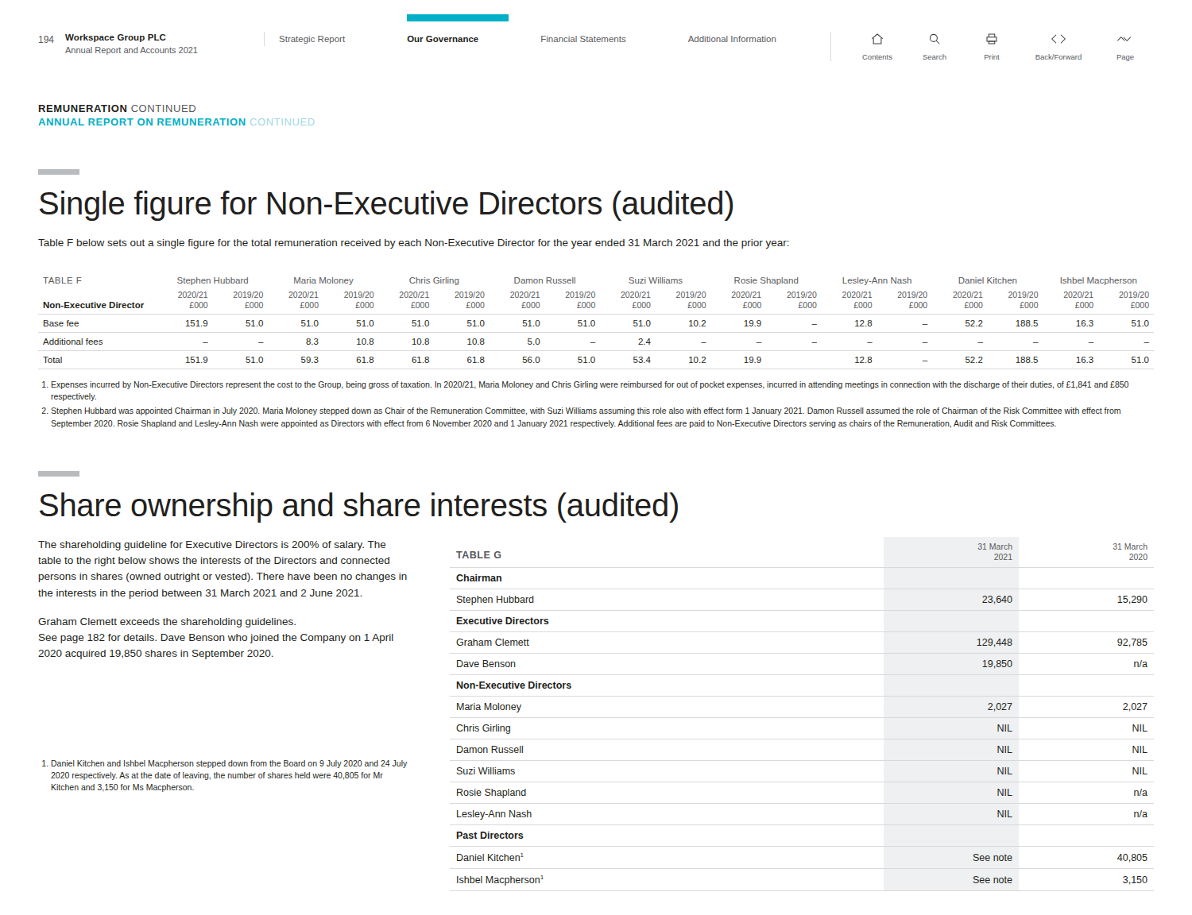194
Workspace Group PLC Annual Report and Accounts 2021
Strategic Report
Our Governance
Financial Statements
Additional Information
Contents
Search
Print
Back/Forward
Page
REMUNERATION CONTINUED
ANNUAL REPORT ON REMUNERATION CONTINUED
Single figure for Non-Executive Directors (audited)
Table F below sets out a single figure for the total remuneration received by each Non-Executive Director for the year ended 31 March 2021 and the prior year:
| TABLE F | Stephen Hubbard | Maria Moloney | Chris Girling | Damon Russell | Suzi Williams | Rosie Shapland | Lesley-Ann Nash | Daniel Kitchen | Ishbel Macpherson |
| --- | --- | --- | --- | --- | --- | --- | --- | --- | --- |
| Non-Executive Director | 2020/21 £000 | 2019/20 £000 | 2020/21 £000 | 2019/20 £000 | 2020/21 £000 | 2019/20 £000 | 2020/21 £000 | 2019/20 £000 | 2020/21 £000 | 2019/20 £000 | 2020/21 £000 | 2019/20 £000 | 2020/21 £000 | 2019/20 £000 | 2020/21 £000 | 2019/20 £000 | 2020/21 £000 | 2019/20 £000 |
| Base fee | 151.9 | 51.0 | 51.0 | 51.0 | 51.0 | 51.0 | 51.0 | 51.0 | 51.0 | 10.2 | 19.9 | – | 12.8 | – | 52.2 | 188.5 | 16.3 | 51.0 |
| Additional fees | – | – | 8.3 | 10.8 | 10.8 | 10.8 | 5.0 | – | 2.4 | – | – | – | – | – | – | – | – | – |
| Total | 151.9 | 51.0 | 59.3 | 61.8 | 61.8 | 61.8 | 56.0 | 51.0 | 53.4 | 10.2 | 19.9 | | 12.8 | – | 52.2 | 188.5 | 16.3 | 51.0 |
Expenses incurred by Non-Executive Directors represent the cost to the Group, being gross of taxation. In 2020/21, Maria Moloney and Chris Girling were reimbursed for out of pocket expenses, incurred in attending meetings in connection with the discharge of their duties, of £1,841 and £850 respectively.
Stephen Hubbard was appointed Chairman in July 2020. Maria Moloney stepped down as Chair of the Remuneration Committee, with Suzi Williams assuming this role also with effect form 1 January 2021. Damon Russell assumed the role of Chairman of the Risk Committee with effect from September 2020. Rosie Shapland and Lesley-Ann Nash were appointed as Directors with effect from 6 November 2020 and 1 January 2021 respectively. Additional fees are paid to Non-Executive Directors serving as chairs of the Remuneration, Audit and Risk Committees.
Share ownership and share interests (audited)
The shareholding guideline for Executive Directors is 200% of salary. The table to the right below shows the interests of the Directors and connected persons in shares (owned outright or vested). There have been no changes in the interests in the period between 31 March 2021 and 2 June 2021.
Graham Clemett exceeds the shareholding guidelines.
See page 182 for details. Dave Benson who joined the Company on 1 April 2020 acquired 19,850 shares in September 2020.
Daniel Kitchen and Ishbel Macpherson stepped down from the Board on 9 July 2020 and 24 July 2020 respectively. As at the date of leaving, the number of shares held were 40,805 for Mr Kitchen and 3,150 for Ms Macpherson.
| TABLE G | 31 March 2021 | 31 March 2020 |
| --- | --- | --- |
| Chairman | | |
| Stephen Hubbard | 23,640 | 15,290 |
| Executive Directors | | |
| Graham Clemett | 129,448 | 92,785 |
| Dave Benson | 19,850 | n/a |
| Non-Executive Directors | | |
| Maria Moloney | 2,027 | 2,027 |
| Chris Girling | NIL | NIL |
| Damon Russell | NIL | NIL |
| Suzi Williams | NIL | NIL |
| Rosie Shapland | NIL | n/a |
| Lesley-Ann Nash | NIL | n/a |
| Past Directors | | |
| Daniel Kitchen 1 | See note | 40,805 |
| Ishbel Macpherson 1 | See note | 3,150 |